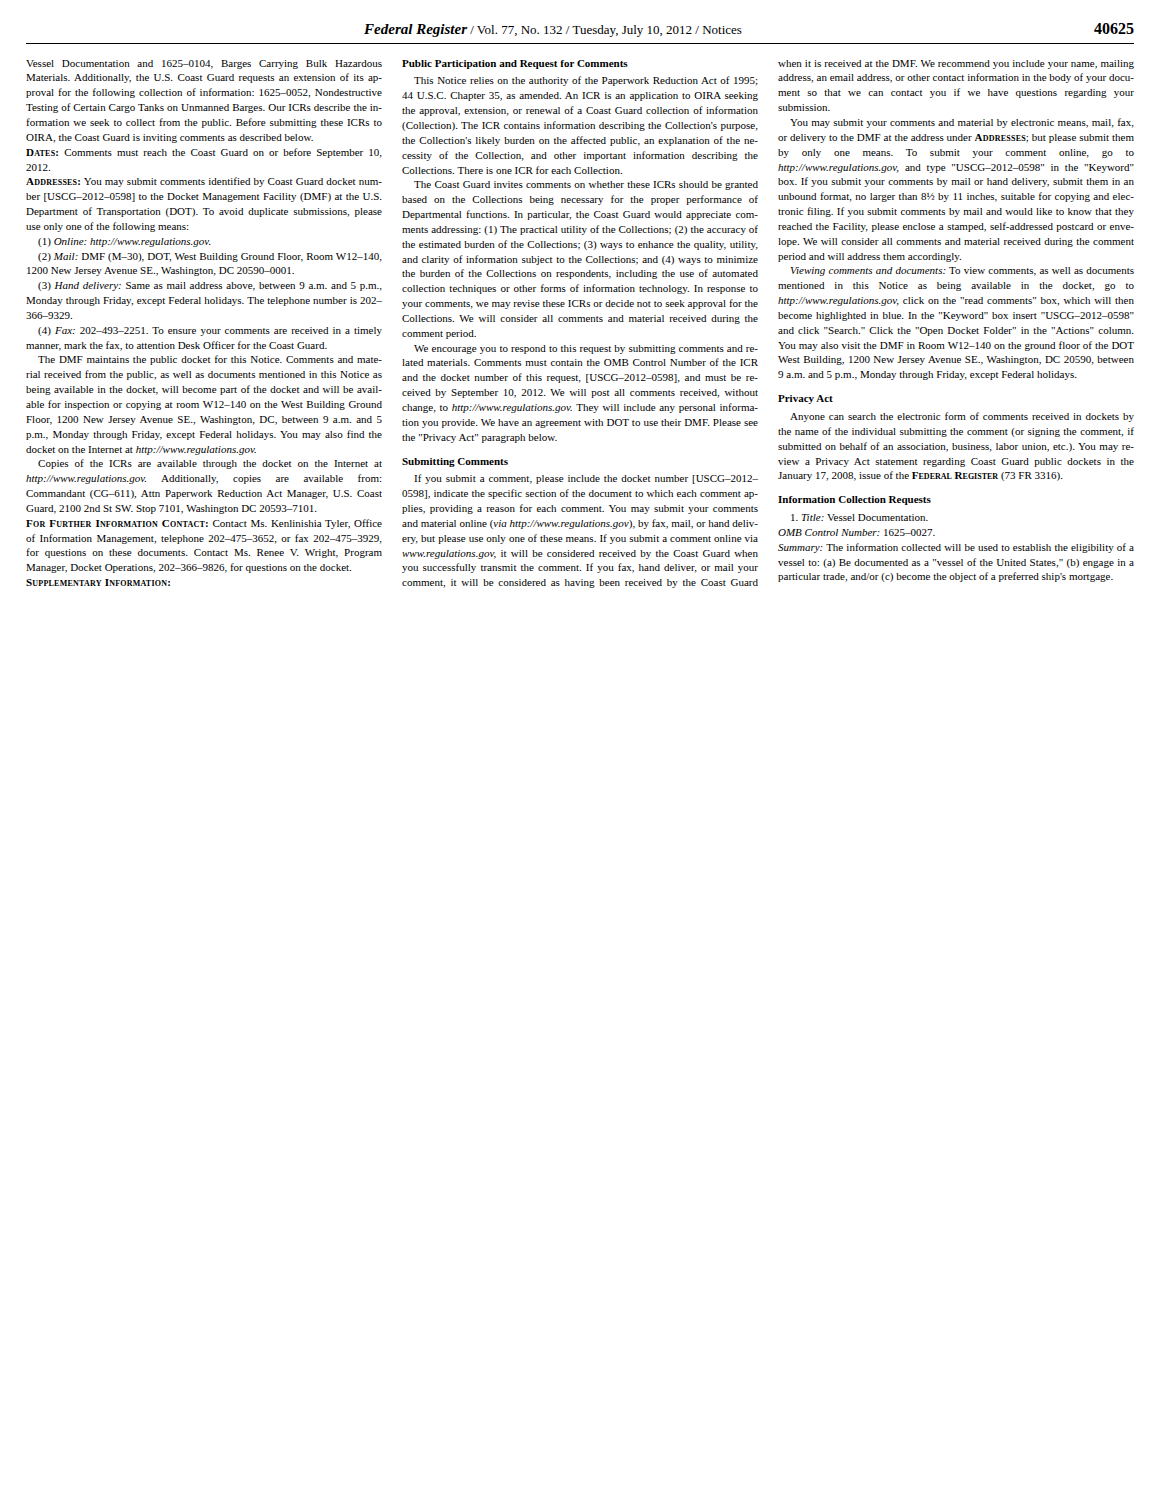Federal Register / Vol. 77, No. 132 / Tuesday, July 10, 2012 / Notices
40625
Vessel Documentation and 1625–0104, Barges Carrying Bulk Hazardous Materials. Additionally, the U.S. Coast Guard requests an extension of its approval for the following collection of information: 1625–0052, Nondestructive Testing of Certain Cargo Tanks on Unmanned Barges. Our ICRs describe the information we seek to collect from the public. Before submitting these ICRs to OIRA, the Coast Guard is inviting comments as described below.
Dates: Comments must reach the Coast Guard on or before September 10, 2012.
Addresses: You may submit comments identified by Coast Guard docket number [USCG–2012–0598] to the Docket Management Facility (DMF) at the U.S. Department of Transportation (DOT). To avoid duplicate submissions, please use only one of the following means:
(1) Online: http://www.regulations.gov.
(2) Mail: DMF (M–30), DOT, West Building Ground Floor, Room W12–140, 1200 New Jersey Avenue SE., Washington, DC 20590–0001.
(3) Hand delivery: Same as mail address above, between 9 a.m. and 5 p.m., Monday through Friday, except Federal holidays. The telephone number is 202–366–9329.
(4) Fax: 202–493–2251. To ensure your comments are received in a timely manner, mark the fax, to attention Desk Officer for the Coast Guard.
The DMF maintains the public docket for this Notice. Comments and material received from the public, as well as documents mentioned in this Notice as being available in the docket, will become part of the docket and will be available for inspection or copying at room W12–140 on the West Building Ground Floor, 1200 New Jersey Avenue SE., Washington, DC, between 9 a.m. and 5 p.m., Monday through Friday, except Federal holidays. You may also find the docket on the Internet at http://www.regulations.gov.
Copies of the ICRs are available through the docket on the Internet at http://www.regulations.gov. Additionally, copies are available from: Commandant (CG–611), Attn Paperwork Reduction Act Manager, U.S. Coast Guard, 2100 2nd St SW. Stop 7101, Washington DC 20593–7101.
For Further Information Contact: Contact Ms. Kenlinishia Tyler, Office of Information Management, telephone 202–475–3652, or fax 202–475–3929, for questions on these documents. Contact Ms. Renee V. Wright, Program Manager, Docket Operations, 202–366–9826, for questions on the docket.
Supplementary Information:
Public Participation and Request for Comments
This Notice relies on the authority of the Paperwork Reduction Act of 1995; 44 U.S.C. Chapter 35, as amended. An ICR is an application to OIRA seeking the approval, extension, or renewal of a Coast Guard collection of information (Collection). The ICR contains information describing the Collection's purpose, the Collection's likely burden on the affected public, an explanation of the necessity of the Collection, and other important information describing the Collections. There is one ICR for each Collection.
The Coast Guard invites comments on whether these ICRs should be granted based on the Collections being necessary for the proper performance of Departmental functions. In particular, the Coast Guard would appreciate comments addressing: (1) The practical utility of the Collections; (2) the accuracy of the estimated burden of the Collections; (3) ways to enhance the quality, utility, and clarity of information subject to the Collections; and (4) ways to minimize the burden of the Collections on respondents, including the use of automated collection techniques or other forms of information technology. In response to your comments, we may revise these ICRs or decide not to seek approval for the Collections. We will consider all comments and material received during the comment period.
We encourage you to respond to this request by submitting comments and related materials. Comments must contain the OMB Control Number of the ICR and the docket number of this request, [USCG–2012–0598], and must be received by September 10, 2012. We will post all comments received, without change, to http://www.regulations.gov. They will include any personal information you provide. We have an agreement with DOT to use their DMF. Please see the "Privacy Act" paragraph below.
Submitting Comments
If you submit a comment, please include the docket number [USCG–2012–0598], indicate the specific section of the document to which each comment applies, providing a reason for each comment. You may submit your comments and material online (via http://www.regulations.gov), by fax, mail, or hand delivery, but please use only one of these means. If you submit a comment online via www.regulations.gov, it will be considered received by the Coast Guard when you successfully transmit the comment. If you fax, hand deliver, or mail your comment, it will be considered as having been received by the Coast Guard when it is received at the DMF. We recommend you include your name, mailing address, an email address, or other contact information in the body of your document so that we can contact you if we have questions regarding your submission.
You may submit your comments and material by electronic means, mail, fax, or delivery to the DMF at the address under Addresses; but please submit them by only one means. To submit your comment online, go to http://www.regulations.gov, and type "USCG–2012–0598" in the "Keyword" box. If you submit your comments by mail or hand delivery, submit them in an unbound format, no larger than 8½ by 11 inches, suitable for copying and electronic filing. If you submit comments by mail and would like to know that they reached the Facility, please enclose a stamped, self-addressed postcard or envelope. We will consider all comments and material received during the comment period and will address them accordingly.
Viewing comments and documents: To view comments, as well as documents mentioned in this Notice as being available in the docket, go to http://www.regulations.gov, click on the "read comments" box, which will then become highlighted in blue. In the "Keyword" box insert "USCG–2012–0598" and click "Search." Click the "Open Docket Folder" in the "Actions" column. You may also visit the DMF in Room W12–140 on the ground floor of the DOT West Building, 1200 New Jersey Avenue SE., Washington, DC 20590, between 9 a.m. and 5 p.m., Monday through Friday, except Federal holidays.
Privacy Act
Anyone can search the electronic form of comments received in dockets by the name of the individual submitting the comment (or signing the comment, if submitted on behalf of an association, business, labor union, etc.). You may review a Privacy Act statement regarding Coast Guard public dockets in the January 17, 2008, issue of the Federal Register (73 FR 3316).
Information Collection Requests
1. Title: Vessel Documentation.
OMB Control Number: 1625–0027.
Summary: The information collected will be used to establish the eligibility of a vessel to: (a) Be documented as a "vessel of the United States," (b) engage in a particular trade, and/or (c) become the object of a preferred ship's mortgage.